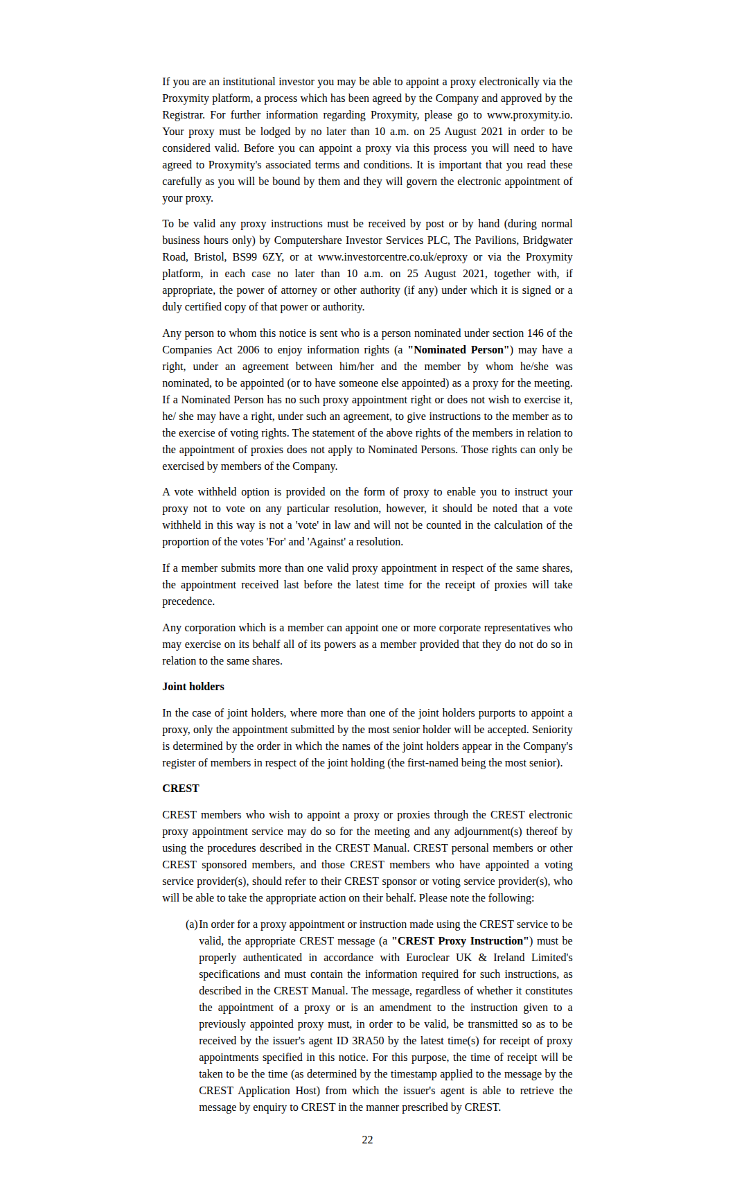If you are an institutional investor you may be able to appoint a proxy electronically via the Proxymity platform, a process which has been agreed by the Company and approved by the Registrar. For further information regarding Proxymity, please go to www.proxymity.io. Your proxy must be lodged by no later than 10 a.m. on 25 August 2021 in order to be considered valid. Before you can appoint a proxy via this process you will need to have agreed to Proxymity's associated terms and conditions. It is important that you read these carefully as you will be bound by them and they will govern the electronic appointment of your proxy.
To be valid any proxy instructions must be received by post or by hand (during normal business hours only) by Computershare Investor Services PLC, The Pavilions, Bridgwater Road, Bristol, BS99 6ZY, or at www.investorcentre.co.uk/eproxy or via the Proxymity platform, in each case no later than 10 a.m. on 25 August 2021, together with, if appropriate, the power of attorney or other authority (if any) under which it is signed or a duly certified copy of that power or authority.
Any person to whom this notice is sent who is a person nominated under section 146 of the Companies Act 2006 to enjoy information rights (a "Nominated Person") may have a right, under an agreement between him/her and the member by whom he/she was nominated, to be appointed (or to have someone else appointed) as a proxy for the meeting. If a Nominated Person has no such proxy appointment right or does not wish to exercise it, he/ she may have a right, under such an agreement, to give instructions to the member as to the exercise of voting rights. The statement of the above rights of the members in relation to the appointment of proxies does not apply to Nominated Persons. Those rights can only be exercised by members of the Company.
A vote withheld option is provided on the form of proxy to enable you to instruct your proxy not to vote on any particular resolution, however, it should be noted that a vote withheld in this way is not a 'vote' in law and will not be counted in the calculation of the proportion of the votes 'For' and 'Against' a resolution.
If a member submits more than one valid proxy appointment in respect of the same shares, the appointment received last before the latest time for the receipt of proxies will take precedence.
Any corporation which is a member can appoint one or more corporate representatives who may exercise on its behalf all of its powers as a member provided that they do not do so in relation to the same shares.
Joint holders
In the case of joint holders, where more than one of the joint holders purports to appoint a proxy, only the appointment submitted by the most senior holder will be accepted. Seniority is determined by the order in which the names of the joint holders appear in the Company's register of members in respect of the joint holding (the first-named being the most senior).
CREST
CREST members who wish to appoint a proxy or proxies through the CREST electronic proxy appointment service may do so for the meeting and any adjournment(s) thereof by using the procedures described in the CREST Manual. CREST personal members or other CREST sponsored members, and those CREST members who have appointed a voting service provider(s), should refer to their CREST sponsor or voting service provider(s), who will be able to take the appropriate action on their behalf. Please note the following:
(a)
In order for a proxy appointment or instruction made using the CREST service to be valid, the appropriate CREST message (a "CREST Proxy Instruction") must be properly authenticated in accordance with Euroclear UK & Ireland Limited's specifications and must contain the information required for such instructions, as described in the CREST Manual. The message, regardless of whether it constitutes the appointment of a proxy or is an amendment to the instruction given to a previously appointed proxy must, in order to be valid, be transmitted so as to be received by the issuer's agent ID 3RA50 by the latest time(s) for receipt of proxy appointments specified in this notice. For this purpose, the time of receipt will be taken to be the time (as determined by the timestamp applied to the message by the CREST Application Host) from which the issuer's agent is able to retrieve the message by enquiry to CREST in the manner prescribed by CREST.
22